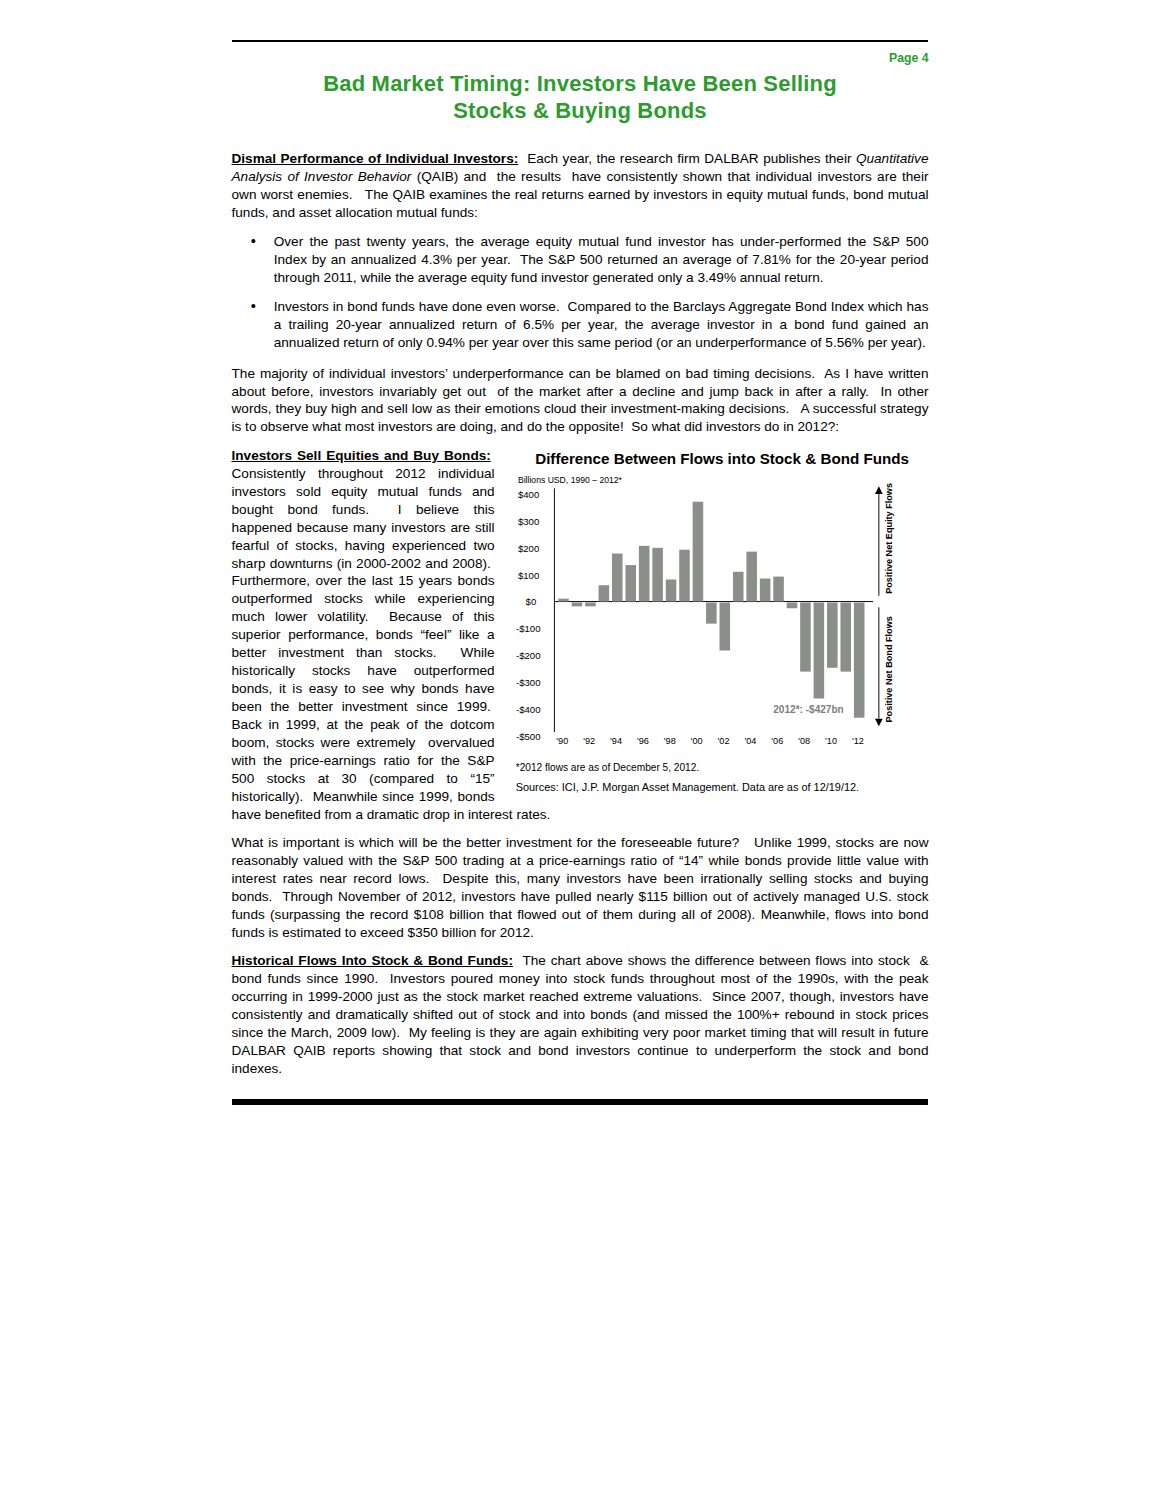Page 4
Bad Market Timing: Investors Have Been Selling
Stocks & Buying Bonds
Dismal Performance of Individual Investors: Each year, the research firm DALBAR publishes their Quantitative Analysis of Investor Behavior (QAIB) and the results have consistently shown that individual investors are their own worst enemies. The QAIB examines the real returns earned by investors in equity mutual funds, bond mutual funds, and asset allocation mutual funds:
Over the past twenty years, the average equity mutual fund investor has under-performed the S&P 500 Index by an annualized 4.3% per year. The S&P 500 returned an average of 7.81% for the 20-year period through 2011, while the average equity fund investor generated only a 3.49% annual return.
Investors in bond funds have done even worse. Compared to the Barclays Aggregate Bond Index which has a trailing 20-year annualized return of 6.5% per year, the average investor in a bond fund gained an annualized return of only 0.94% per year over this same period (or an underperformance of 5.56% per year).
The majority of individual investors’ underperformance can be blamed on bad timing decisions. As I have written about before, investors invariably get out of the market after a decline and jump back in after a rally. In other words, they buy high and sell low as their emotions cloud their investment-making decisions. A successful strategy is to observe what most investors are doing, and do the opposite! So what did investors do in 2012?:
Difference Between Flows into Stock & Bond Funds
Billions USD, 1990 – 2012* $400 $300 $200 $100 $0 -$100 -$200 -$300 -$400 -$500 '90 '92 '94 '96 '98 '00 '02 '04 '06 '08 '10 '12 Positive Net Equity Flows Positive Net Bond Flows 2012*: -$427bn
*2012 flows are as of December 5, 2012.
Sources: ICI, J.P. Morgan Asset Management. Data are as of 12/19/12.
Investors Sell Equities and Buy Bonds: Consistently throughout 2012 individual investors sold equity mutual funds and bought bond funds. I believe this happened because many investors are still fearful of stocks, having experienced two sharp downturns (in 2000-2002 and 2008). Furthermore, over the last 15 years bonds outperformed stocks while experiencing much lower volatility. Because of this superior performance, bonds “feel” like a better investment than stocks. While historically stocks have outperformed bonds, it is easy to see why bonds have been the better investment since 1999. Back in 1999, at the peak of the dotcom boom, stocks were extremely overvalued with the price-earnings ratio for the S&P 500 stocks at 30 (compared to “15” historically). Meanwhile since 1999, bonds have benefited from a dramatic drop in interest rates.
What is important is which will be the better investment for the foreseeable future? Unlike 1999, stocks are now reasonably valued with the S&P 500 trading at a price-earnings ratio of “14” while bonds provide little value with interest rates near record lows. Despite this, many investors have been irrationally selling stocks and buying bonds. Through November of 2012, investors have pulled nearly $115 billion out of actively managed U.S. stock funds (surpassing the record $108 billion that flowed out of them during all of 2008). Meanwhile, flows into bond funds is estimated to exceed $350 billion for 2012.
Historical Flows Into Stock & Bond Funds: The chart above shows the difference between flows into stock & bond funds since 1990. Investors poured money into stock funds throughout most of the 1990s, with the peak occurring in 1999-2000 just as the stock market reached extreme valuations. Since 2007, though, investors have consistently and dramatically shifted out of stock and into bonds (and missed the 100%+ rebound in stock prices since the March, 2009 low). My feeling is they are again exhibiting very poor market timing that will result in future DALBAR QAIB reports showing that stock and bond investors continue to underperform the stock and bond indexes.